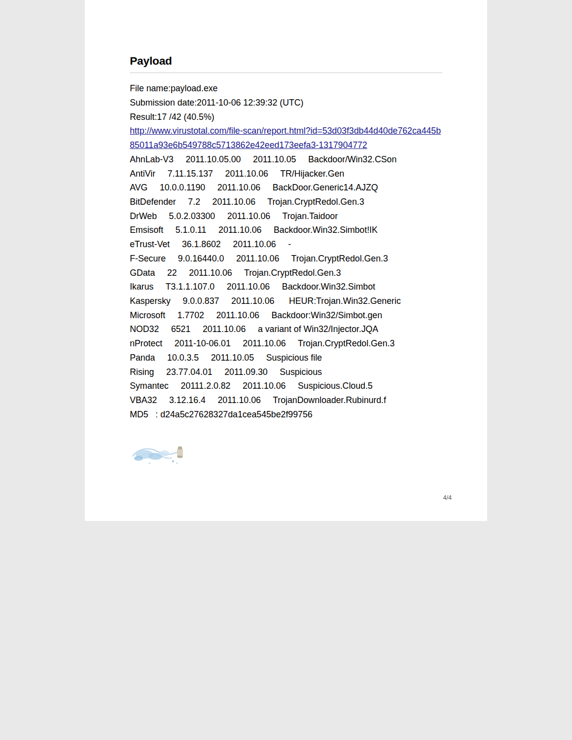Payload
File name:payload.exe Submission date:2011-10-06 12:39:32 (UTC) Result:17 /42 (40.5%) http://www.virustotal.com/file-scan/report.html?id=53d03f3db44d40de762ca445b85011a93e6b549788c5713862e42eed173eefa3-1317904772 AhnLab-V3 2011.10.05.00 2011.10.05 Backdoor/Win32.CSon AntiVir 7.11.15.137 2011.10.06 TR/Hijacker.Gen AVG 10.0.0.1190 2011.10.06 BackDoor.Generic14.AJZQ BitDefender 7.2 2011.10.06 Trojan.CryptRedol.Gen.3 DrWeb 5.0.2.03300 2011.10.06 Trojan.Taidoor Emsisoft 5.1.0.11 2011.10.06 Backdoor.Win32.Simbot!IK eTrust-Vet 36.1.8602 2011.10.06 - F-Secure 9.0.16440.0 2011.10.06 Trojan.CryptRedol.Gen.3 GData 22 2011.10.06 Trojan.CryptRedol.Gen.3 Ikarus T3.1.1.107.0 2011.10.06 Backdoor.Win32.Simbot Kaspersky 9.0.0.837 2011.10.06 HEUR:Trojan.Win32.Generic Microsoft 1.7702 2011.10.06 Backdoor:Win32/Simbot.gen NOD32 6521 2011.10.06 a variant of Win32/Injector.JQA nProtect 2011-10-06.01 2011.10.06 Trojan.CryptRedol.Gen.3 Panda 10.0.3.5 2011.10.05 Suspicious file Rising 23.77.04.01 2011.09.30 Suspicious Symantec 20111.2.0.82 2011.10.06 Suspicious.Cloud.5 VBA32 3.12.16.4 2011.10.06 TrojanDownloader.Rubinurd.f MD5 : d24a5c27628327da1cea545be2f99756
4/4